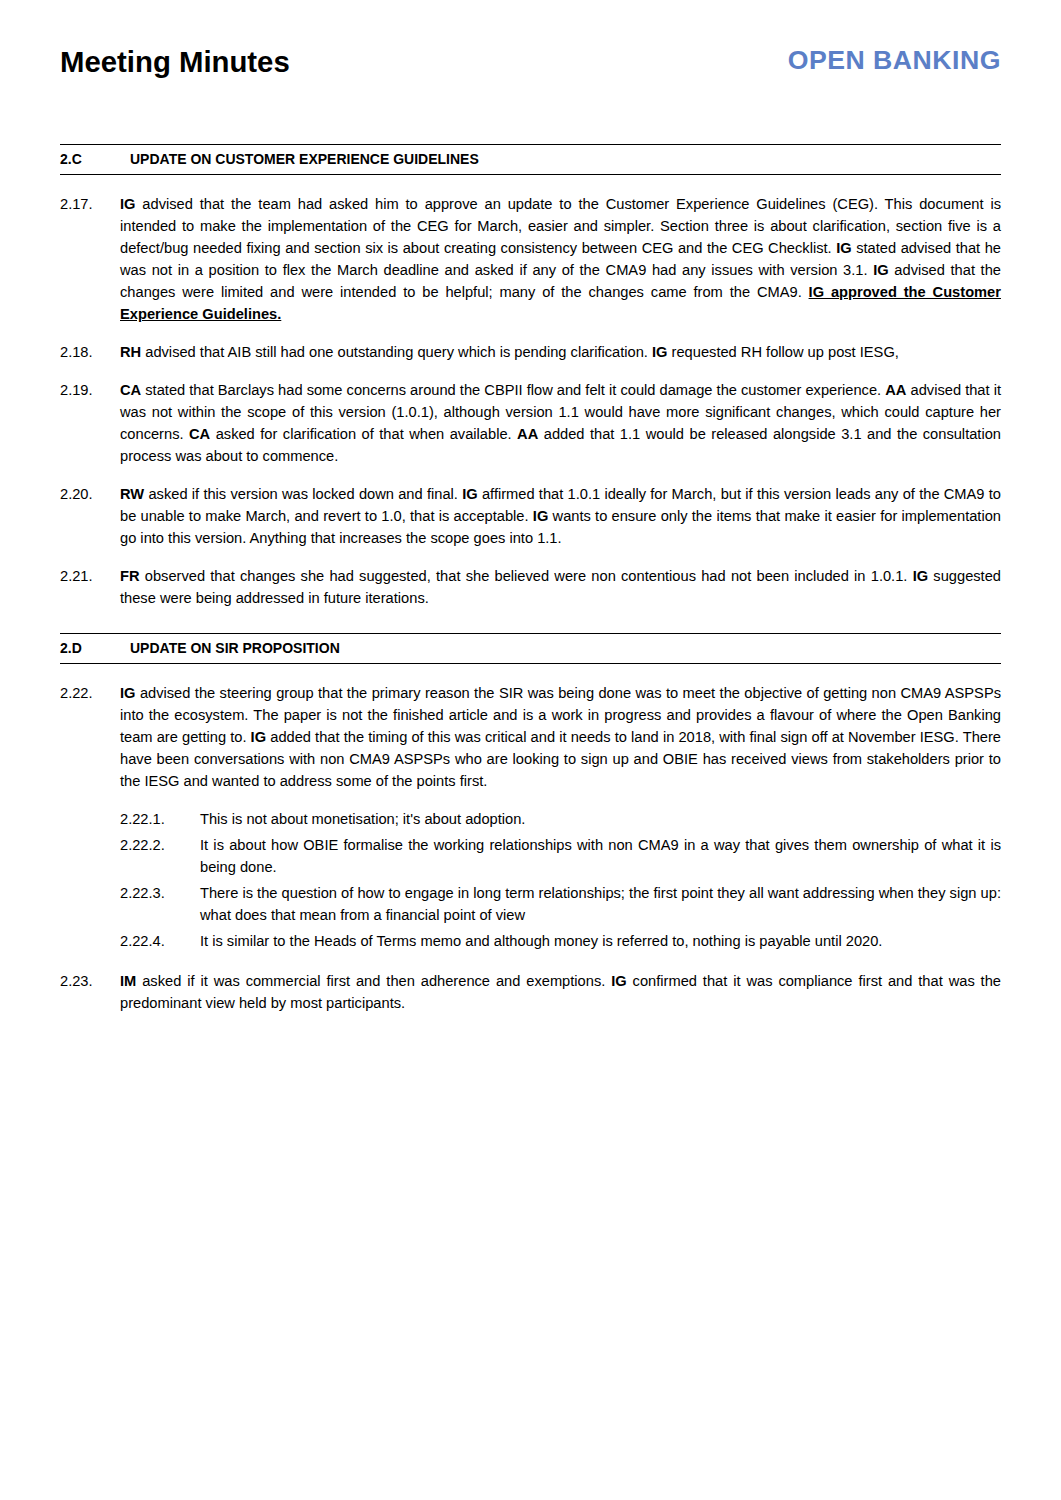Meeting Minutes
OPEN BANKING
2.CUPDATE ON CUSTOMER EXPERIENCE GUIDELINES
2.17.
IG advised that the team had asked him to approve an update to the Customer Experience Guidelines (CEG). This document is intended to make the implementation of the CEG for March, easier and simpler. Section three is about clarification, section five is a defect/bug needed fixing and section six is about creating consistency between CEG and the CEG Checklist. IG stated advised that he was not in a position to flex the March deadline and asked if any of the CMA9 had any issues with version 3.1. IG advised that the changes were limited and were intended to be helpful; many of the changes came from the CMA9. IG approved the Customer Experience Guidelines.
2.18.
RH advised that AIB still had one outstanding query which is pending clarification. IG requested RH follow up post IESG,
2.19.
CA stated that Barclays had some concerns around the CBPII flow and felt it could damage the customer experience. AA advised that it was not within the scope of this version (1.0.1), although version 1.1 would have more significant changes, which could capture her concerns. CA asked for clarification of that when available. AA added that 1.1 would be released alongside 3.1 and the consultation process was about to commence.
2.20.
RW asked if this version was locked down and final. IG affirmed that 1.0.1 ideally for March, but if this version leads any of the CMA9 to be unable to make March, and revert to 1.0, that is acceptable. IG wants to ensure only the items that make it easier for implementation go into this version. Anything that increases the scope goes into 1.1.
2.21.
FR observed that changes she had suggested, that she believed were non contentious had not been included in 1.0.1. IG suggested these were being addressed in future iterations.
2.DUPDATE ON SIR PROPOSITION
2.22.
IG advised the steering group that the primary reason the SIR was being done was to meet the objective of getting non CMA9 ASPSPs into the ecosystem. The paper is not the finished article and is a work in progress and provides a flavour of where the Open Banking team are getting to. IG added that the timing of this was critical and it needs to land in 2018, with final sign off at November IESG. There have been conversations with non CMA9 ASPSPs who are looking to sign up and OBIE has received views from stakeholders prior to the IESG and wanted to address some of the points first.
2.22.1.
This is not about monetisation; it's about adoption.
2.22.2.
It is about how OBIE formalise the working relationships with non CMA9 in a way that gives them ownership of what it is being done.
2.22.3.
There is the question of how to engage in long term relationships; the first point they all want addressing when they sign up: what does that mean from a financial point of view
2.22.4.
It is similar to the Heads of Terms memo and although money is referred to, nothing is payable until 2020.
2.23.
IM asked if it was commercial first and then adherence and exemptions. IG confirmed that it was compliance first and that was the predominant view held by most participants.